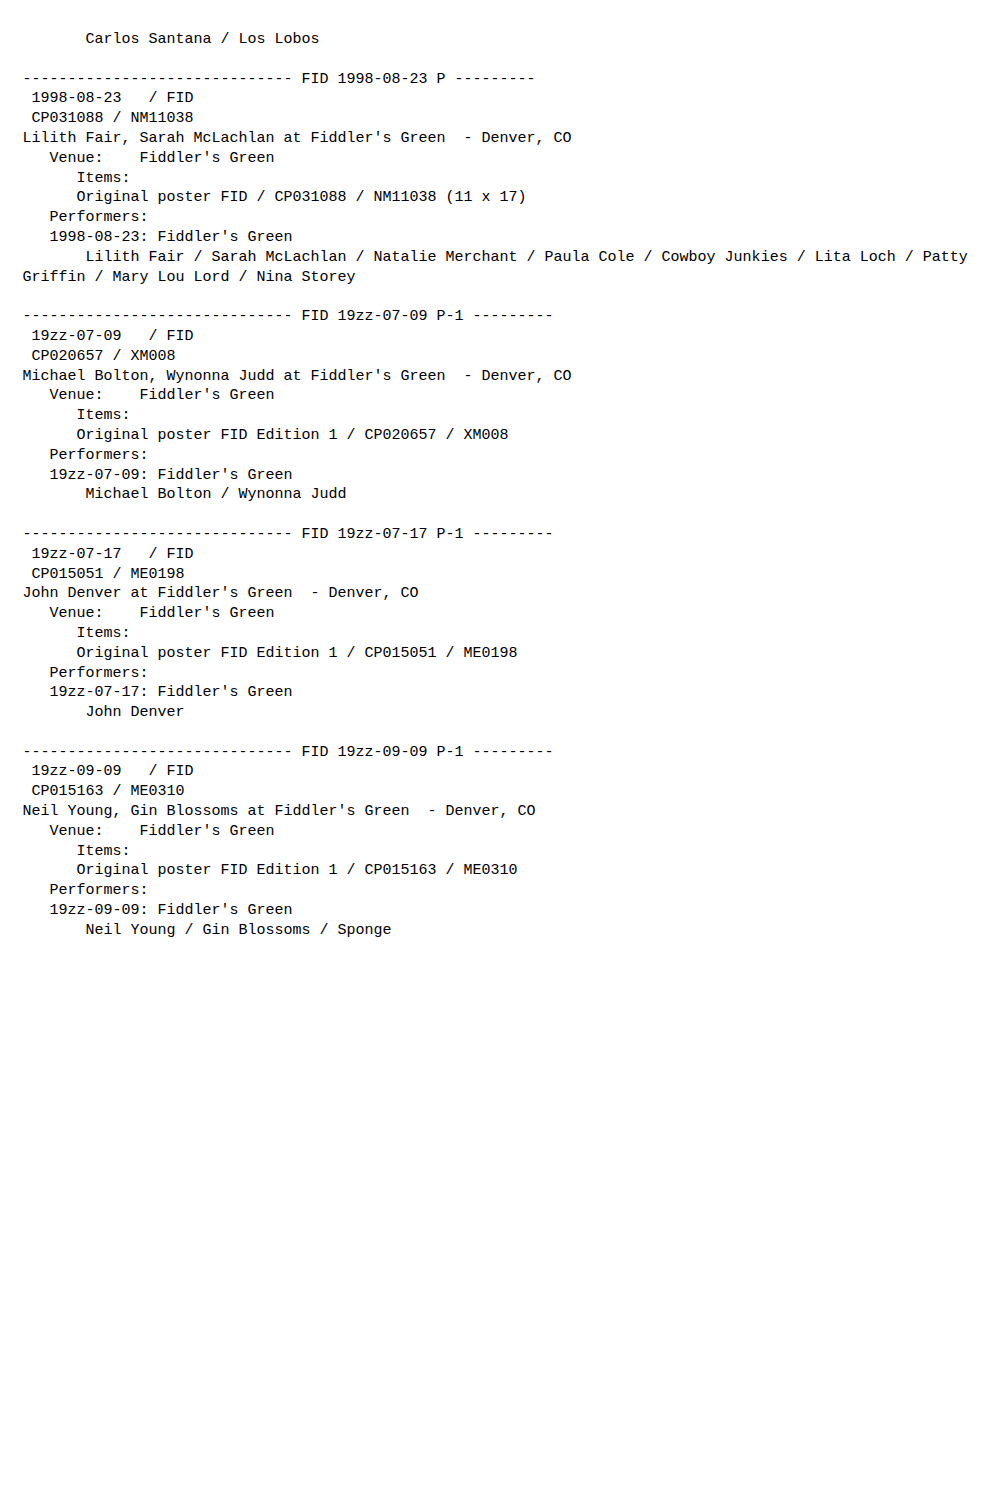Carlos Santana / Los Lobos

------------------------------ FID 1998-08-23 P ---------
 1998-08-23   / FID 
 CP031088 / NM11038
Lilith Fair, Sarah McLachlan at Fiddler's Green  - Denver, CO
   Venue:    Fiddler's Green
      Items:
      Original poster FID / CP031088 / NM11038 (11 x 17)
   Performers:
   1998-08-23: Fiddler's Green
       Lilith Fair / Sarah McLachlan / Natalie Merchant / Paula Cole / Cowboy Junkies / Lita Loch / Patty Griffin / Mary Lou Lord / Nina Storey

------------------------------ FID 19zz-07-09 P-1 ---------
 19zz-07-09   / FID 
 CP020657 / XM008
Michael Bolton, Wynonna Judd at Fiddler's Green  - Denver, CO
   Venue:    Fiddler's Green
      Items:
      Original poster FID Edition 1 / CP020657 / XM008
   Performers:
   19zz-07-09: Fiddler's Green
       Michael Bolton / Wynonna Judd

------------------------------ FID 19zz-07-17 P-1 ---------
 19zz-07-17   / FID 
 CP015051 / ME0198
John Denver at Fiddler's Green  - Denver, CO
   Venue:    Fiddler's Green
      Items:
      Original poster FID Edition 1 / CP015051 / ME0198
   Performers:
   19zz-07-17: Fiddler's Green
       John Denver

------------------------------ FID 19zz-09-09 P-1 ---------
 19zz-09-09   / FID 
 CP015163 / ME0310
Neil Young, Gin Blossoms at Fiddler's Green  - Denver, CO
   Venue:    Fiddler's Green
      Items:
      Original poster FID Edition 1 / CP015163 / ME0310
   Performers:
   19zz-09-09: Fiddler's Green
       Neil Young / Gin Blossoms / Sponge